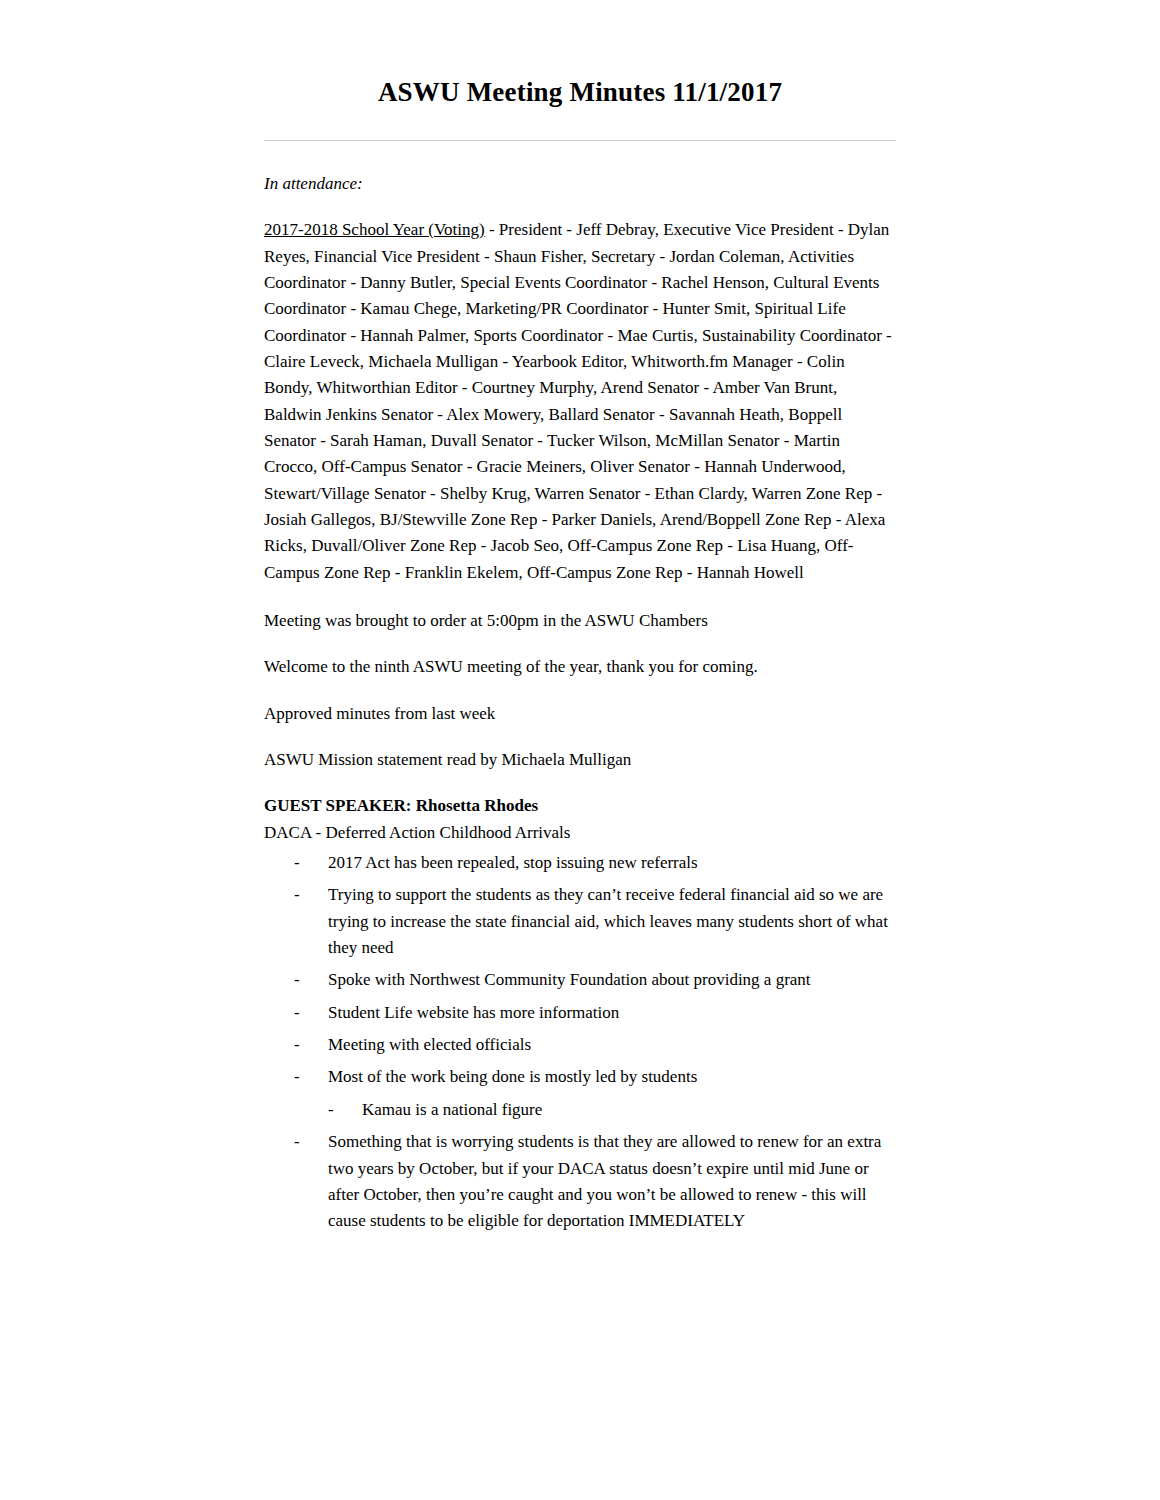ASWU Meeting Minutes 11/1/2017
In attendance:
2017-2018 School Year (Voting) - President - Jeff Debray, Executive Vice President - Dylan Reyes, Financial Vice President - Shaun Fisher, Secretary - Jordan Coleman, Activities Coordinator - Danny Butler, Special Events Coordinator - Rachel Henson, Cultural Events Coordinator - Kamau Chege, Marketing/PR Coordinator - Hunter Smit, Spiritual Life Coordinator - Hannah Palmer, Sports Coordinator - Mae Curtis, Sustainability Coordinator - Claire Leveck, Michaela Mulligan - Yearbook Editor, Whitworth.fm Manager - Colin Bondy, Whitworthian Editor - Courtney Murphy, Arend Senator - Amber Van Brunt, Baldwin Jenkins Senator - Alex Mowery, Ballard Senator - Savannah Heath, Boppell Senator - Sarah Haman, Duvall Senator - Tucker Wilson, McMillan Senator - Martin Crocco, Off-Campus Senator - Gracie Meiners, Oliver Senator - Hannah Underwood, Stewart/Village Senator - Shelby Krug, Warren Senator - Ethan Clardy, Warren Zone Rep - Josiah Gallegos, BJ/Stewville Zone Rep - Parker Daniels, Arend/Boppell Zone Rep - Alexa Ricks, Duvall/Oliver Zone Rep - Jacob Seo, Off-Campus Zone Rep - Lisa Huang, Off-Campus Zone Rep - Franklin Ekelem, Off-Campus Zone Rep - Hannah Howell
Meeting was brought to order at 5:00pm in the ASWU Chambers
Welcome to the ninth ASWU meeting of the year, thank you for coming.
Approved minutes from last week
ASWU Mission statement read by Michaela Mulligan
GUEST SPEAKER: Rhosetta Rhodes
DACA - Deferred Action Childhood Arrivals
2017 Act has been repealed, stop issuing new referrals
Trying to support the students as they can’t receive federal financial aid so we are trying to increase the state financial aid, which leaves many students short of what they need
Spoke with Northwest Community Foundation about providing a grant
Student Life website has more information
Meeting with elected officials
Most of the work being done is mostly led by students
Kamau is a national figure
Something that is worrying students is that they are allowed to renew for an extra two years by October, but if your DACA status doesn’t expire until mid June or after October, then you’re caught and you won’t be allowed to renew - this will cause students to be eligible for deportation IMMEDIATELY